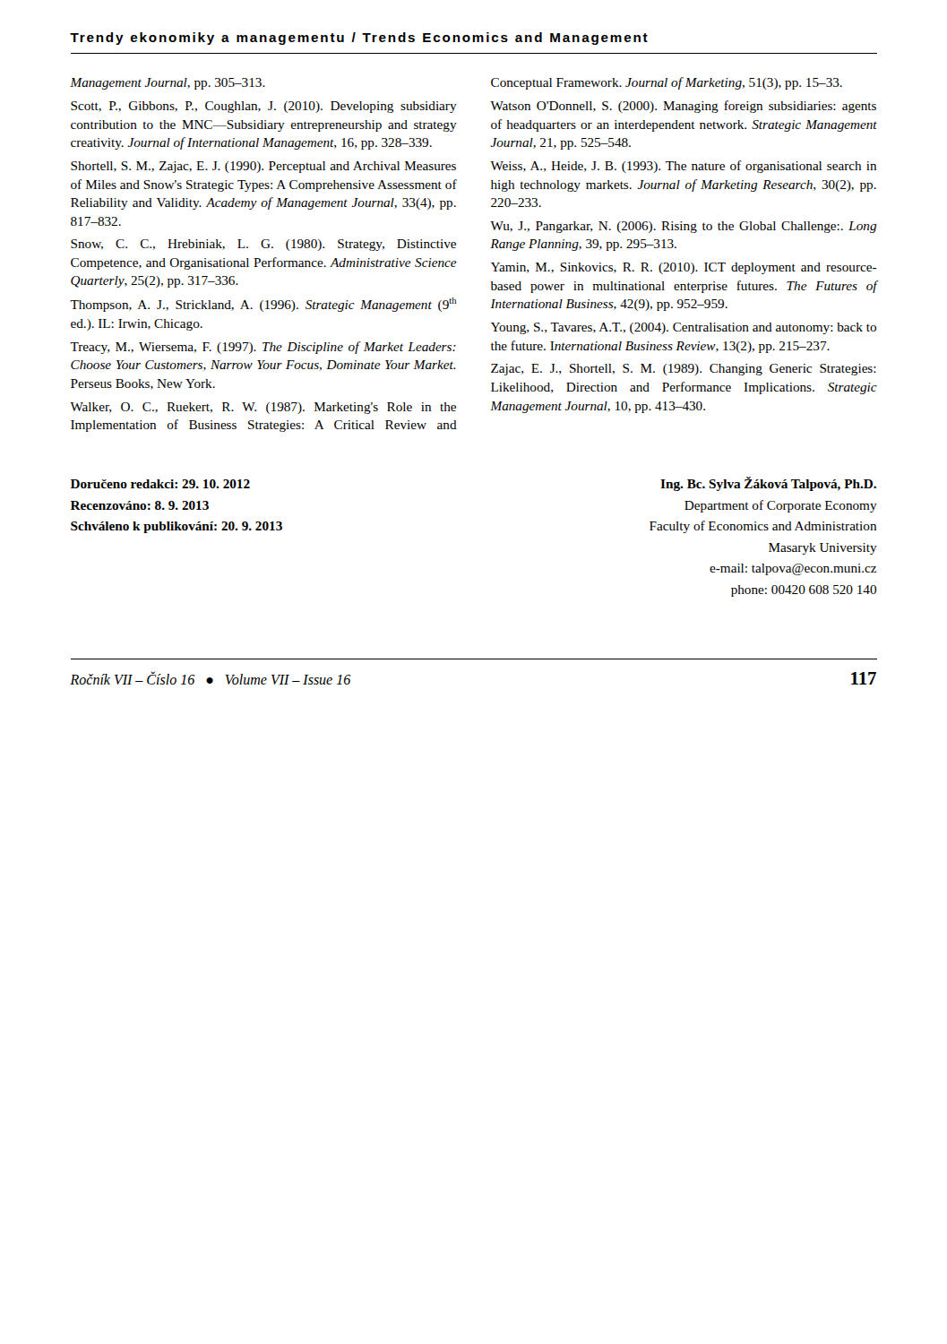Trendy ekonomiky a managementu / Trends Economics and Management
Management Journal, pp. 305–313.
Scott, P., Gibbons, P., Coughlan, J. (2010). Developing subsidiary contribution to the MNC—Subsidiary entrepreneurship and strategy creativity. Journal of International Management, 16, pp. 328–339.
Shortell, S. M., Zajac, E. J. (1990). Perceptual and Archival Measures of Miles and Snow's Strategic Types: A Comprehensive Assessment of Reliability and Validity. Academy of Management Journal, 33(4), pp. 817–832.
Snow, C. C., Hrebiniak, L. G. (1980). Strategy, Distinctive Competence, and Organisational Performance. Administrative Science Quarterly, 25(2), pp. 317–336.
Thompson, A. J., Strickland, A. (1996). Strategic Management (9th ed.). IL: Irwin, Chicago.
Treacy, M., Wiersema, F. (1997). The Discipline of Market Leaders: Choose Your Customers, Narrow Your Focus, Dominate Your Market. Perseus Books, New York.
Walker, O. C., Ruekert, R. W. (1987). Marketing's Role in the Implementation of Business Strategies: A Critical Review and Conceptual Framework. Journal of Marketing, 51(3), pp. 15–33.
Watson O'Donnell, S. (2000). Managing foreign subsidiaries: agents of headquarters or an interdependent network. Strategic Management Journal, 21, pp. 525–548.
Weiss, A., Heide, J. B. (1993). The nature of organisational search in high technology markets. Journal of Marketing Research, 30(2), pp. 220–233.
Wu, J., Pangarkar, N. (2006). Rising to the Global Challenge:. Long Range Planning, 39, pp. 295–313.
Yamin, M., Sinkovics, R. R. (2010). ICT deployment and resource-based power in multinational enterprise futures. The Futures of International Business, 42(9), pp. 952–959.
Young, S., Tavares, A.T., (2004). Centralisation and autonomy: back to the future. International Business Review, 13(2), pp. 215–237.
Zajac, E. J., Shortell, S. M. (1989). Changing Generic Strategies: Likelihood, Direction and Performance Implications. Strategic Management Journal, 10, pp. 413–430.
Doručeno redakci: 29. 10. 2012
Recenzováno: 8. 9. 2013
Schváleno k publikování: 20. 9. 2013
Ing. Bc. Sylva Žáková Talpová, Ph.D.
Department of Corporate Economy
Faculty of Economics and Administration
Masaryk University
e-mail: talpova@econ.muni.cz
phone: 00420 608 520 140
Ročník VII – Číslo 16 ● Volume VII – Issue 16 117